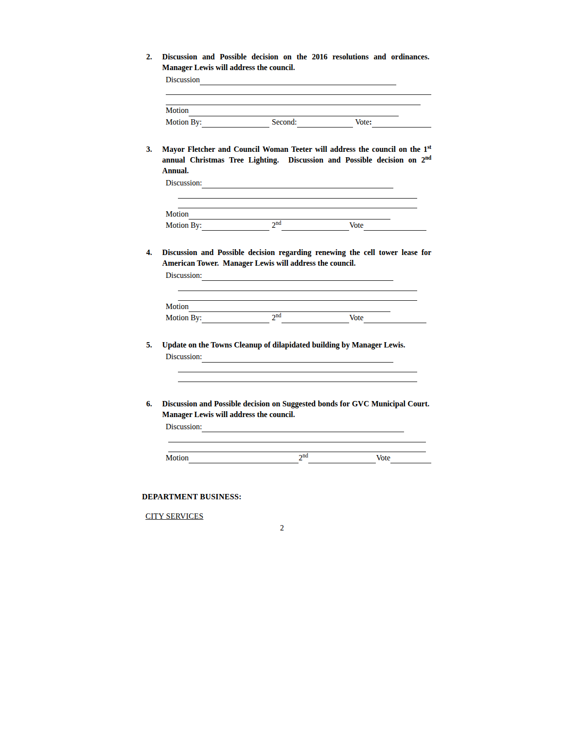Discussion and Possible decision on the 2016 resolutions and ordinances. Manager Lewis will address the council.
Discussion Motion Motion By: Second: Vote:
Mayor Fletcher and Council Woman Teeter will address the council on the 1st annual Christmas Tree Lighting. Discussion and Possible decision on 2nd Annual.
Discussion: Motion Motion By: 2nd Vote
Discussion and Possible decision regarding renewing the cell tower lease for American Tower. Manager Lewis will address the council.
Discussion: Motion Motion By: 2nd Vote
Update on the Towns Cleanup of dilapidated building by Manager Lewis.
Discussion:
Discussion and Possible decision on Suggested bonds for GVC Municipal Court. Manager Lewis will address the council.
Discussion: Motion 2nd Vote
DEPARTMENT BUSINESS:
CITY SERVICES
2